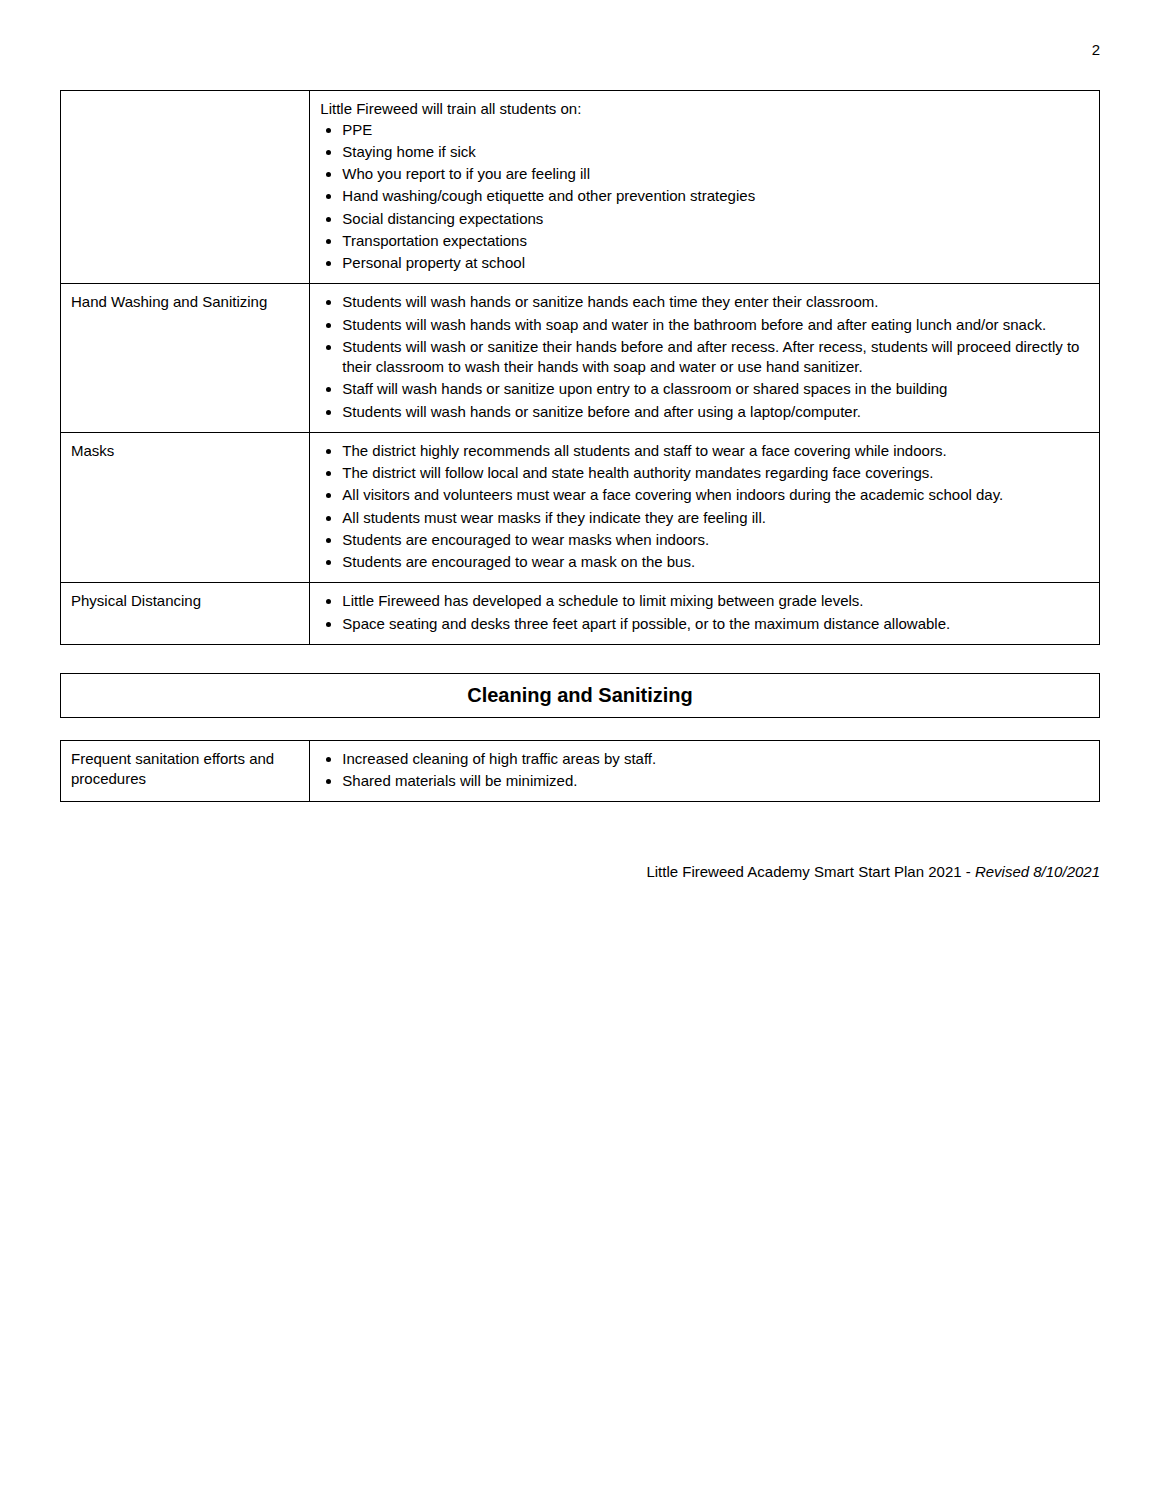2
| | Little Fireweed will train all students on: PPE Staying home if sick Who you report to if you are feeling ill Hand washing/cough etiquette and other prevention strategies Social distancing expectations Transportation expectations Personal property at school |
| Hand Washing and Sanitizing | Students will wash hands or sanitize hands each time they enter their classroom. Students will wash hands with soap and water in the bathroom before and after eating lunch and/or snack. Students will wash or sanitize their hands before and after recess. After recess, students will proceed directly to their classroom to wash their hands with soap and water or use hand sanitizer. Staff will wash hands or sanitize upon entry to a classroom or shared spaces in the building Students will wash hands or sanitize before and after using a laptop/computer. |
| Masks | The district highly recommends all students and staff to wear a face covering while indoors. The district will follow local and state health authority mandates regarding face coverings. All visitors and volunteers must wear a face covering when indoors during the academic school day. All students must wear masks if they indicate they are feeling ill. Students are encouraged to wear masks when indoors. Students are encouraged to wear a mask on the bus. |
| Physical Distancing | Little Fireweed has developed a schedule to limit mixing between grade levels. Space seating and desks three feet apart if possible, or to the maximum distance allowable. |
Cleaning and Sanitizing
| Frequent sanitation efforts and procedures | Increased cleaning of high traffic areas by staff. Shared materials will be minimized. |
Little Fireweed Academy Smart Start Plan 2021 - Revised 8/10/2021